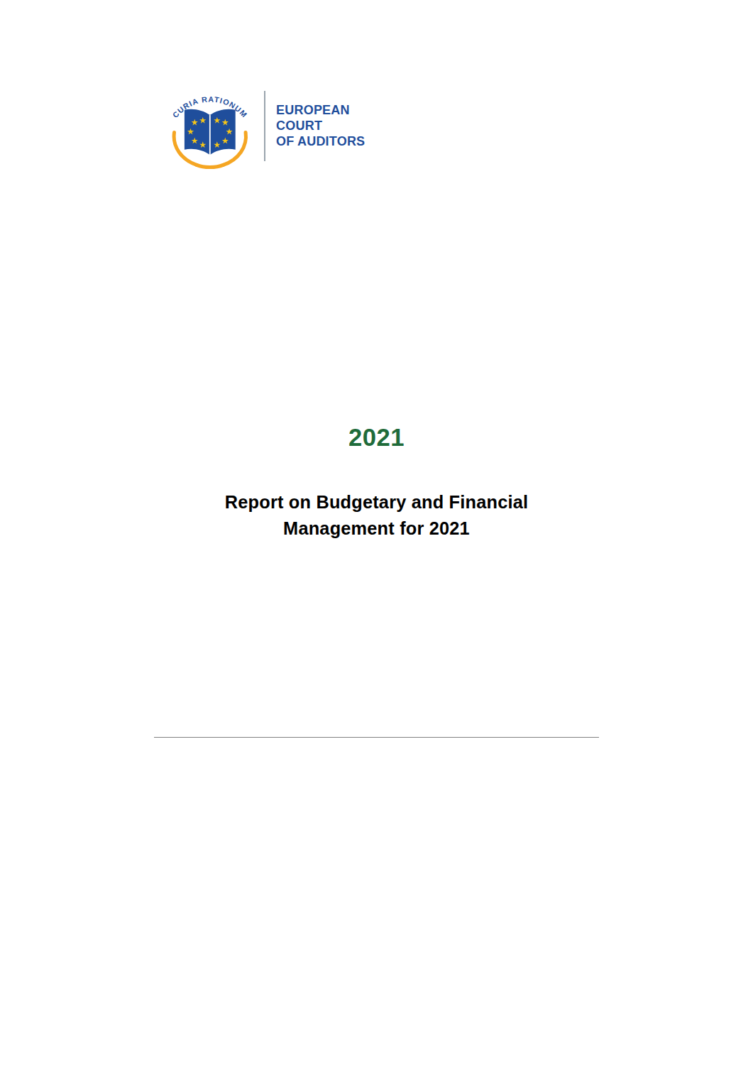CURIA RATIONUM
European
Court
of Auditors
2021
Report on Budgetary and Financial
Management for 2021